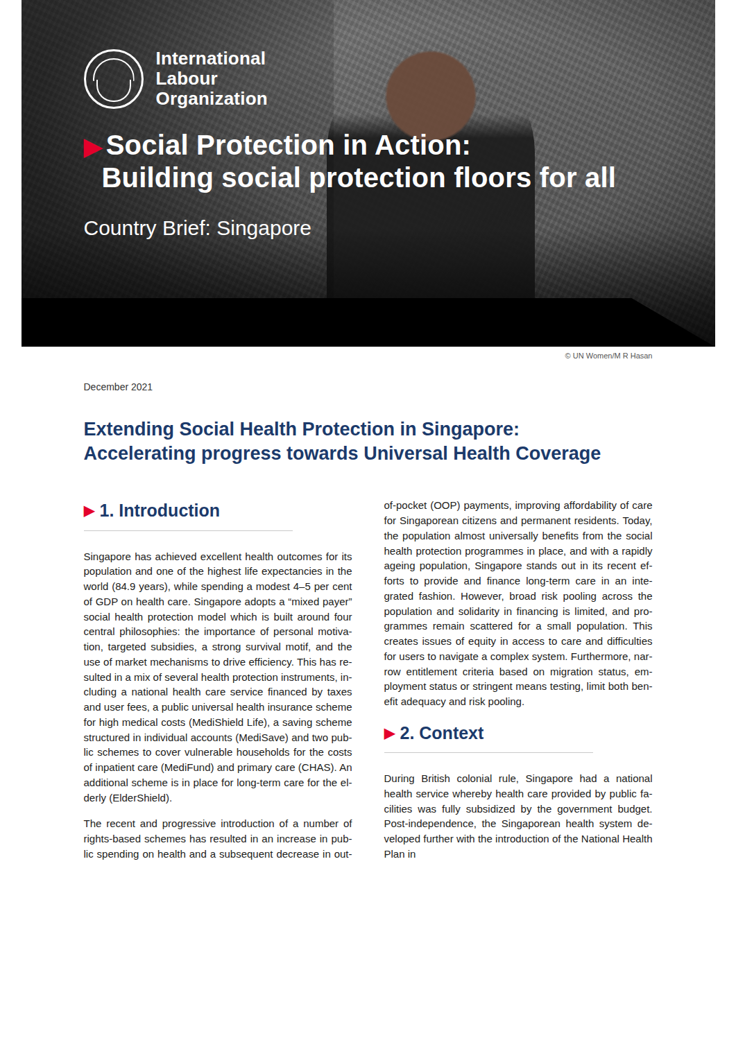International
Labour
Organization
▶Social Protection in Action:
Building social protection floors for all
Country Brief: Singapore
© UN Women/M R Hasan
December 2021
Extending Social Health Protection in Singapore:
Accelerating progress towards Universal Health Coverage
▶1. Introduction
Singapore has achieved excellent health outcomes for its population and one of the highest life expectancies in the world (84.9 years), while spending a modest 4–5 per cent of GDP on health care. Singapore adopts a “mixed payer” social health protection model which is built around four central philosophies: the importance of personal motivation, targeted subsidies, a strong survival motif, and the use of market mechanisms to drive efficiency. This has resulted in a mix of several health protection instruments, including a national health care service financed by taxes and user fees, a public universal health insurance scheme for high medical costs (MediShield Life), a saving scheme structured in individual accounts (MediSave) and two public schemes to cover vulnerable households for the costs of inpatient care (MediFund) and primary care (CHAS). An additional scheme is in place for long-term care for the elderly (ElderShield).
The recent and progressive introduction of a number of rights-based schemes has resulted in an increase in public spending on health and a subsequent decrease in out-of-pocket (OOP) payments, improving affordability of care for Singaporean citizens and permanent residents. Today, the population almost universally benefits from the social health protection programmes in place, and with a rapidly ageing population, Singapore stands out in its recent efforts to provide and finance long-term care in an integrated fashion. However, broad risk pooling across the population and solidarity in financing is limited, and programmes remain scattered for a small population. This creates issues of equity in access to care and difficulties for users to navigate a complex system. Furthermore, narrow entitlement criteria based on migration status, employment status or stringent means testing, limit both benefit adequacy and risk pooling.
▶2. Context
During British colonial rule, Singapore had a national health service whereby health care provided by public facilities was fully subsidized by the government budget. Post-independence, the Singaporean health system developed further with the introduction of the National Health Plan in